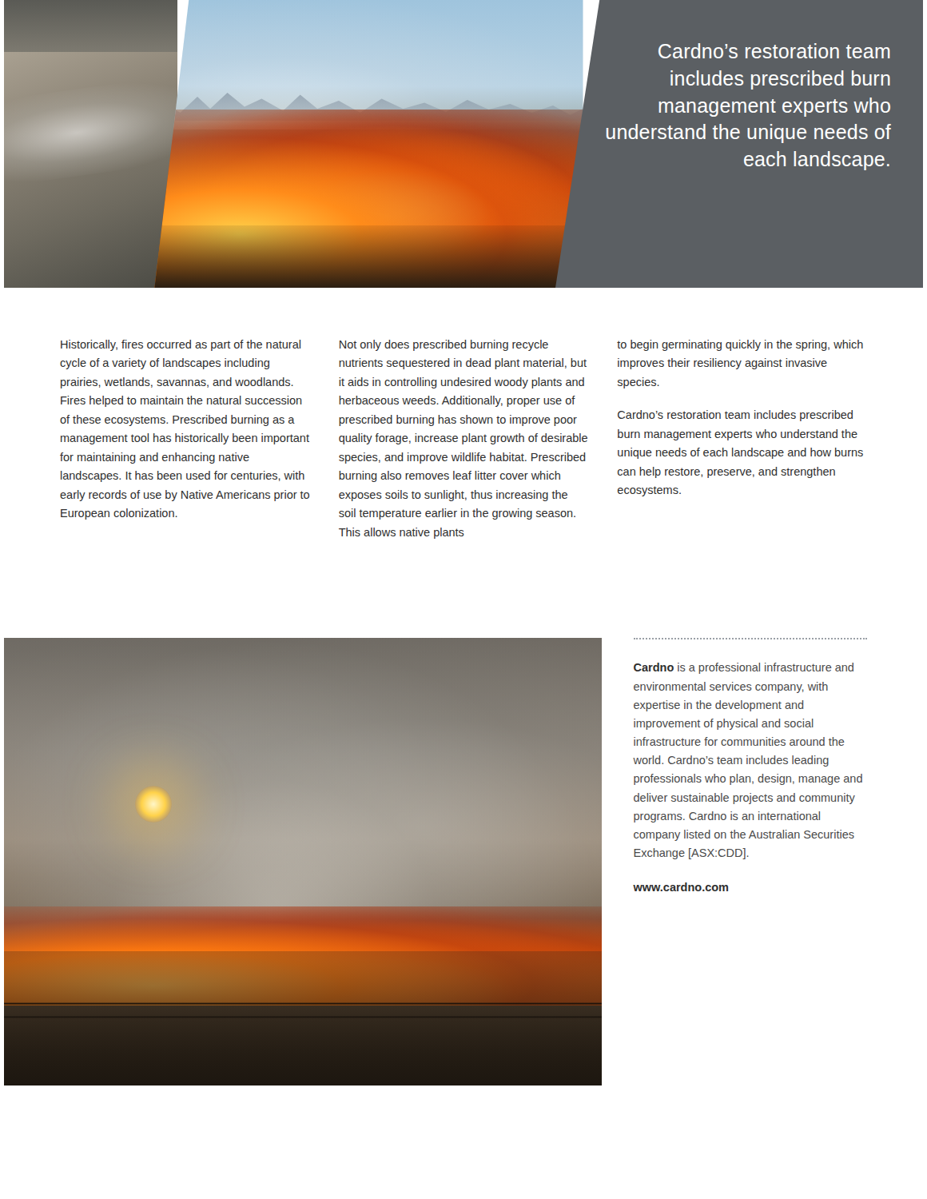Cardno’s restoration team includes prescribed burn management experts who understand the unique needs of each landscape.
Historically, fires occurred as part of the natural cycle of a variety of landscapes including prairies, wetlands, savannas, and woodlands. Fires helped to maintain the natural succession of these ecosystems. Prescribed burning as a management tool has historically been important for maintaining and enhancing native landscapes. It has been used for centuries, with early records of use by Native Americans prior to European colonization.
Not only does prescribed burning recycle nutrients sequestered in dead plant material, but it aids in controlling undesired woody plants and herbaceous weeds. Additionally, proper use of prescribed burning has shown to improve poor quality forage, increase plant growth of desirable species, and improve wildlife habitat. Prescribed burning also removes leaf litter cover which exposes soils to sunlight, thus increasing the soil temperature earlier in the growing season. This allows native plants
to begin germinating quickly in the spring, which improves their resiliency against invasive species.
Cardno’s restoration team includes prescribed burn management experts who understand the unique needs of each landscape and how burns can help restore, preserve, and strengthen ecosystems.
Cardno is a professional infrastructure and environmental services company, with expertise in the development and improvement of physical and social infrastructure for communities around the world. Cardno’s team includes leading professionals who plan, design, manage and deliver sustainable projects and community programs. Cardno is an international company listed on the Australian Securities Exchange [ASX:CDD].
www.cardno.com